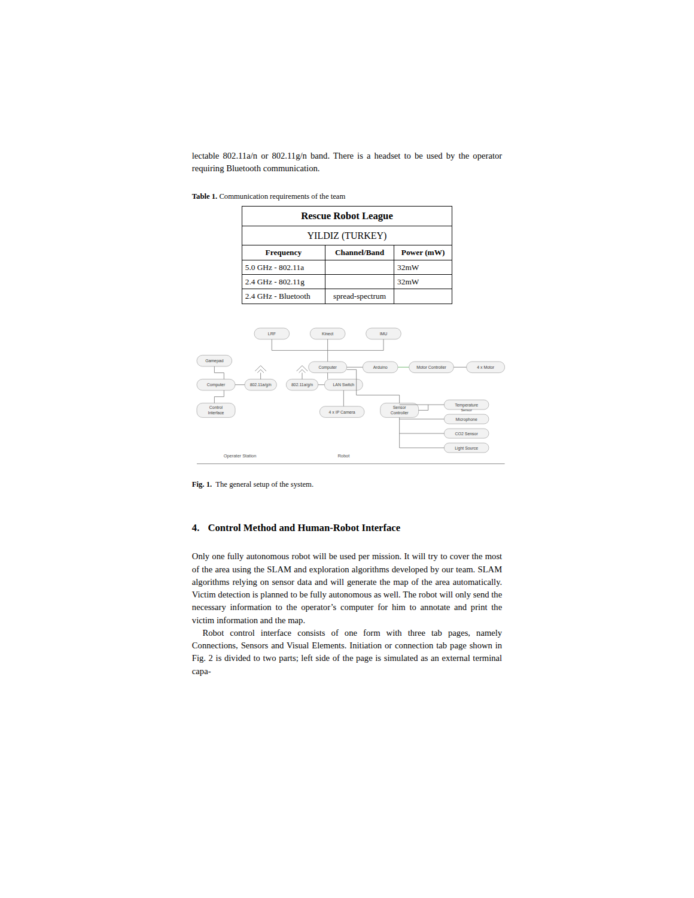lectable 802.11a/n or 802.11g/n band. There is a headset to be used by the operator requiring Bluetooth communication.
Table 1. Communication requirements of the team
| Rescue Robot League |
| YILDIZ (TURKEY) |
| Frequency | Channel/Band | Power (mW) |
| 5.0 GHz - 802.11a | | 32mW |
| 2.4 GHz - 802.11g | | 32mW |
| 2.4 GHz - Bluetooth | spread-spectrum | |
LRF Kinect IMU Computer Arduino Motor Controller 4 x Motor Gamepad Computer Control Interface 802.11a/g/n 802.11a/g/n LAN Switch 4 x IP Camera Sensor Controller Temperature Sensor Microphone CO2 Sensor Light Source Operater Station Robot
Fig. 1. The general setup of the system.
4. Control Method and Human-Robot Interface
Only one fully autonomous robot will be used per mission. It will try to cover the most of the area using the SLAM and exploration algorithms developed by our team. SLAM algorithms relying on sensor data and will generate the map of the area automatically. Victim detection is planned to be fully autonomous as well. The robot will only send the necessary information to the operator’s computer for him to annotate and print the victim information and the map.
Robot control interface consists of one form with three tab pages, namely Connections, Sensors and Visual Elements. Initiation or connection tab page shown in Fig. 2 is divided to two parts; left side of the page is simulated as an external terminal capa-